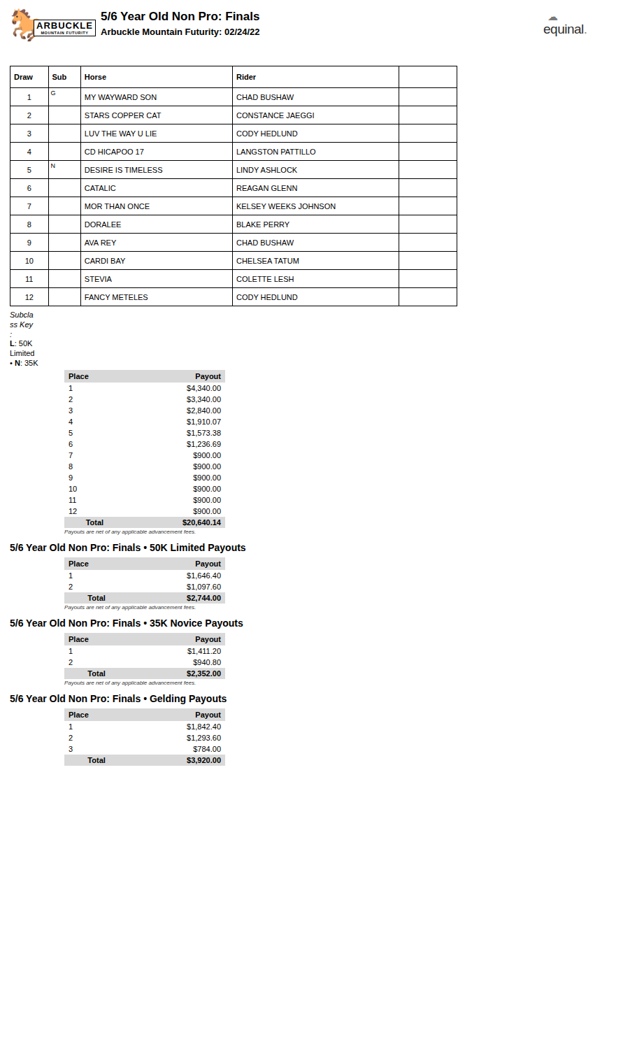🐎
ARBUCKLE MOUNTAIN FUTURITY
5/6 Year Old Non Pro: Finals
Arbuckle Mountain Futurity: 02/24/22
☁
equinal.
| Draw | Sub | Horse | Rider | |
| --- | --- | --- | --- | --- |
| 1 | G | MY WAYWARD SON | CHAD BUSHAW | |
| 2 | | STARS COPPER CAT | CONSTANCE JAEGGI | |
| 3 | | LUV THE WAY U LIE | CODY HEDLUND | |
| 4 | | CD HICAPOO 17 | LANGSTON PATTILLO | |
| 5 | N | DESIRE IS TIMELESS | LINDY ASHLOCK | |
| 6 | | CATALIC | REAGAN GLENN | |
| 7 | | MOR THAN ONCE | KELSEY WEEKS JOHNSON | |
| 8 | | DORALEE | BLAKE PERRY | |
| 9 | | AVA REY | CHAD BUSHAW | |
| 10 | | CARDI BAY | CHELSEA TATUM | |
| 11 | | STEVIA | COLETTE LESH | |
| 12 | | FANCY METELES | CODY HEDLUND | |
Subcla
ss Key
:
L: 50K
Limited
• N: 35K
| Place | Payout |
| --- | --- |
| 1 | $4,340.00 |
| 2 | $3,340.00 |
| 3 | $2,840.00 |
| 4 | $1,910.07 |
| 5 | $1,573.38 |
| 6 | $1,236.69 |
| 7 | $900.00 |
| 8 | $900.00 |
| 9 | $900.00 |
| 10 | $900.00 |
| 11 | $900.00 |
| 12 | $900.00 |
| Total | $20,640.14 |
Payouts are net of any applicable advancement fees.
5/6 Year Old Non Pro: Finals • 50K Limited Payouts
| Place | Payout |
| --- | --- |
| 1 | $1,646.40 |
| 2 | $1,097.60 |
| Total | $2,744.00 |
Payouts are net of any applicable advancement fees.
5/6 Year Old Non Pro: Finals • 35K Novice Payouts
| Place | Payout |
| --- | --- |
| 1 | $1,411.20 |
| 2 | $940.80 |
| Total | $2,352.00 |
Payouts are net of any applicable advancement fees.
5/6 Year Old Non Pro: Finals • Gelding Payouts
| Place | Payout |
| --- | --- |
| 1 | $1,842.40 |
| 2 | $1,293.60 |
| 3 | $784.00 |
| Total | $3,920.00 |